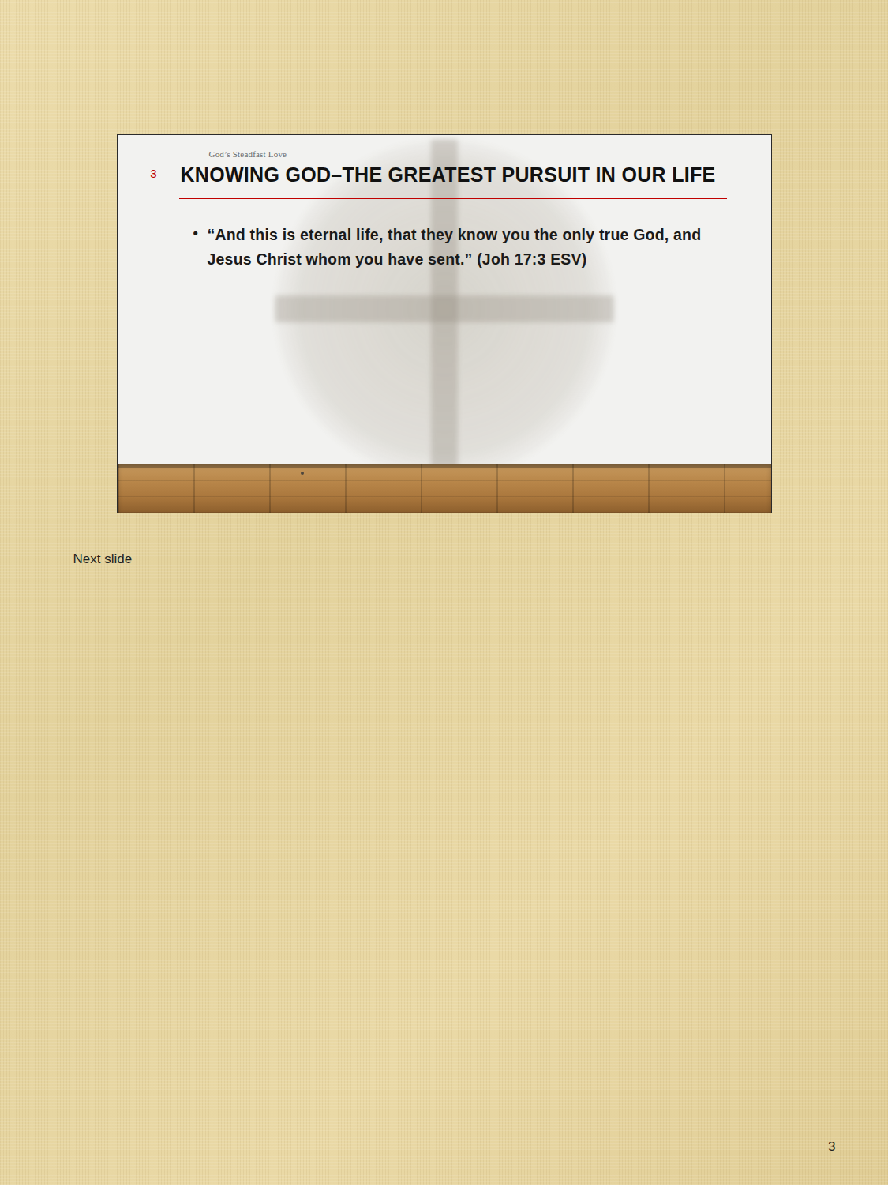God’s Steadfast Love
3
KNOWING GOD–THE GREATEST PURSUIT IN OUR LIFE
“And this is eternal life, that they know you the only true God, and Jesus Christ whom you have sent.” (Joh 17:3 ESV)
Next slide
3